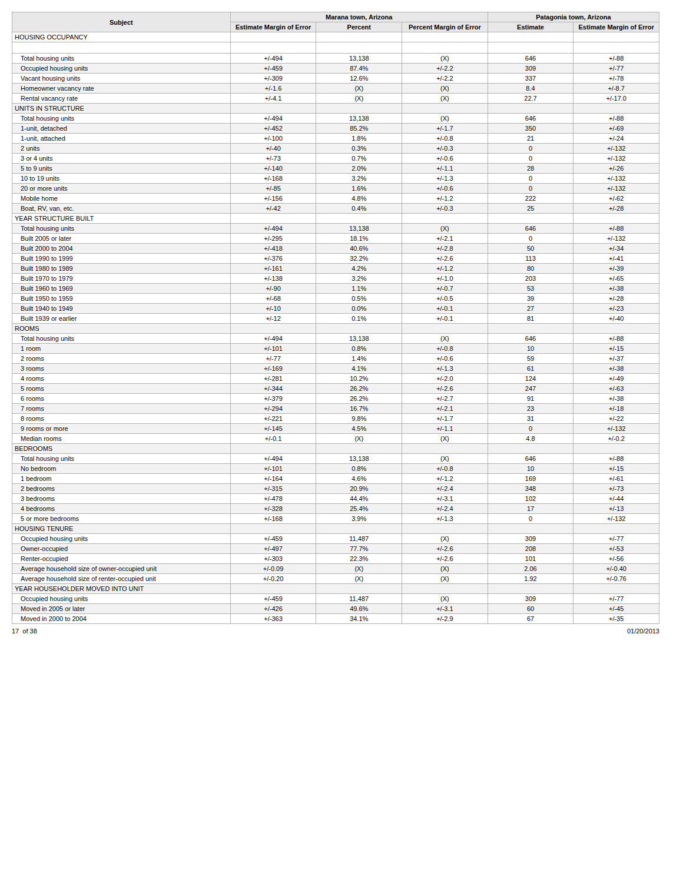| Subject | Marana town, Arizona | Patagonia town, Arizona |
| --- | --- | --- |
| Estimate Margin of Error | Percent | Percent Margin of Error | Estimate | Estimate Margin of Error |
| HOUSING OCCUPANCY | | | | | |
| Total housing units | +/-494 | 13,138 | (X) | 646 | +/-88 |
| Occupied housing units | +/-459 | 87.4% | +/-2.2 | 309 | +/-77 |
| Vacant housing units | +/-309 | 12.6% | +/-2.2 | 337 | +/-78 |
| Homeowner vacancy rate | +/-1.6 | (X) | (X) | 8.4 | +/-8.7 |
| Rental vacancy rate | +/-4.1 | (X) | (X) | 22.7 | +/-17.0 |
| UNITS IN STRUCTURE | | | | | |
| Total housing units | +/-494 | 13,138 | (X) | 646 | +/-88 |
| 1-unit, detached | +/-452 | 85.2% | +/-1.7 | 350 | +/-69 |
| 1-unit, attached | +/-100 | 1.8% | +/-0.8 | 21 | +/-24 |
| 2 units | +/-40 | 0.3% | +/-0.3 | 0 | +/-132 |
| 3 or 4 units | +/-73 | 0.7% | +/-0.6 | 0 | +/-132 |
| 5 to 9 units | +/-140 | 2.0% | +/-1.1 | 28 | +/-26 |
| 10 to 19 units | +/-168 | 3.2% | +/-1.3 | 0 | +/-132 |
| 20 or more units | +/-85 | 1.6% | +/-0.6 | 0 | +/-132 |
| Mobile home | +/-156 | 4.8% | +/-1.2 | 222 | +/-62 |
| Boat, RV, van, etc. | +/-42 | 0.4% | +/-0.3 | 25 | +/-28 |
| YEAR STRUCTURE BUILT | | | | | |
| Total housing units | +/-494 | 13,138 | (X) | 646 | +/-88 |
| Built 2005 or later | +/-295 | 18.1% | +/-2.1 | 0 | +/-132 |
| Built 2000 to 2004 | +/-418 | 40.6% | +/-2.8 | 50 | +/-34 |
| Built 1990 to 1999 | +/-376 | 32.2% | +/-2.6 | 113 | +/-41 |
| Built 1980 to 1989 | +/-161 | 4.2% | +/-1.2 | 80 | +/-39 |
| Built 1970 to 1979 | +/-138 | 3.2% | +/-1.0 | 203 | +/-65 |
| Built 1960 to 1969 | +/-90 | 1.1% | +/-0.7 | 53 | +/-38 |
| Built 1950 to 1959 | +/-68 | 0.5% | +/-0.5 | 39 | +/-28 |
| Built 1940 to 1949 | +/-10 | 0.0% | +/-0.1 | 27 | +/-23 |
| Built 1939 or earlier | +/-12 | 0.1% | +/-0.1 | 81 | +/-40 |
| ROOMS | | | | | |
| Total housing units | +/-494 | 13,138 | (X) | 646 | +/-88 |
| 1 room | +/-101 | 0.8% | +/-0.8 | 10 | +/-15 |
| 2 rooms | +/-77 | 1.4% | +/-0.6 | 59 | +/-37 |
| 3 rooms | +/-169 | 4.1% | +/-1.3 | 61 | +/-38 |
| 4 rooms | +/-281 | 10.2% | +/-2.0 | 124 | +/-49 |
| 5 rooms | +/-344 | 26.2% | +/-2.6 | 247 | +/-63 |
| 6 rooms | +/-379 | 26.2% | +/-2.7 | 91 | +/-38 |
| 7 rooms | +/-294 | 16.7% | +/-2.1 | 23 | +/-18 |
| 8 rooms | +/-221 | 9.8% | +/-1.7 | 31 | +/-22 |
| 9 rooms or more | +/-145 | 4.5% | +/-1.1 | 0 | +/-132 |
| Median rooms | +/-0.1 | (X) | (X) | 4.8 | +/-0.2 |
| BEDROOMS | | | | | |
| Total housing units | +/-494 | 13,138 | (X) | 646 | +/-88 |
| No bedroom | +/-101 | 0.8% | +/-0.8 | 10 | +/-15 |
| 1 bedroom | +/-164 | 4.6% | +/-1.2 | 169 | +/-61 |
| 2 bedrooms | +/-315 | 20.9% | +/-2.4 | 348 | +/-73 |
| 3 bedrooms | +/-478 | 44.4% | +/-3.1 | 102 | +/-44 |
| 4 bedrooms | +/-328 | 25.4% | +/-2.4 | 17 | +/-13 |
| 5 or more bedrooms | +/-168 | 3.9% | +/-1.3 | 0 | +/-132 |
| HOUSING TENURE | | | | | |
| Occupied housing units | +/-459 | 11,487 | (X) | 309 | +/-77 |
| Owner-occupied | +/-497 | 77.7% | +/-2.6 | 208 | +/-53 |
| Renter-occupied | +/-303 | 22.3% | +/-2.6 | 101 | +/-56 |
| Average household size of owner-occupied unit | +/-0.09 | (X) | (X) | 2.06 | +/-0.40 |
| Average household size of renter-occupied unit | +/-0.20 | (X) | (X) | 1.92 | +/-0.76 |
| YEAR HOUSEHOLDER MOVED INTO UNIT | | | | | |
| Occupied housing units | +/-459 | 11,487 | (X) | 309 | +/-77 |
| Moved in 2005 or later | +/-426 | 49.6% | +/-3.1 | 60 | +/-45 |
| Moved in 2000 to 2004 | +/-363 | 34.1% | +/-2.9 | 67 | +/-35 |
17 of 38 01/20/2013